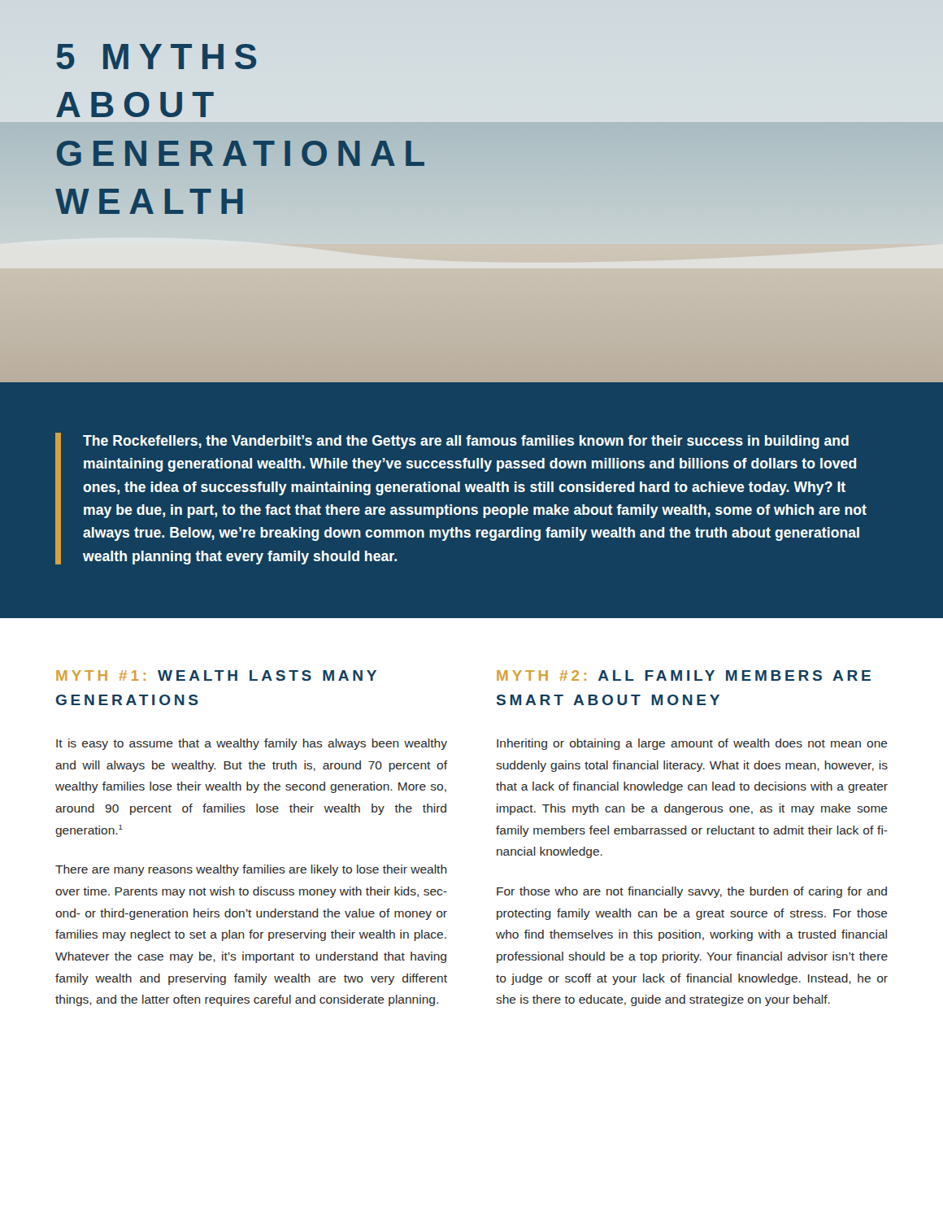5 Myths
About
Generational
Wealth
The Rockefellers, the Vanderbilt’s and the Gettys are all famous families known for their success in building and maintaining generational wealth. While they’ve successfully passed down millions and billions of dollars to loved ones, the idea of successfully maintaining generational wealth is still considered hard to achieve today. Why? It may be due, in part, to the fact that there are assumptions people make about family wealth, some of which are not always true. Below, we’re breaking down common myths regarding family wealth and the truth about generational wealth planning that every family should hear.
Myth #1: Wealth Lasts Many Generations
It is easy to assume that a wealthy family has always been wealthy and will always be wealthy. But the truth is, around 70 percent of wealthy families lose their wealth by the second generation. More so, around 90 percent of families lose their wealth by the third generation.1
There are many reasons wealthy families are likely to lose their wealth over time. Parents may not wish to discuss money with their kids, second- or third-generation heirs don’t understand the value of money or families may neglect to set a plan for preserving their wealth in place. Whatever the case may be, it’s important to understand that having family wealth and preserving family wealth are two very different things, and the latter often requires careful and considerate planning.
Myth #2: All Family Members Are Smart About Money
Inheriting or obtaining a large amount of wealth does not mean one suddenly gains total financial literacy. What it does mean, however, is that a lack of financial knowledge can lead to decisions with a greater impact. This myth can be a dangerous one, as it may make some family members feel embarrassed or reluctant to admit their lack of financial knowledge.
For those who are not financially savvy, the burden of caring for and protecting family wealth can be a great source of stress. For those who find themselves in this position, working with a trusted financial professional should be a top priority. Your financial advisor isn’t there to judge or scoff at your lack of financial knowledge. Instead, he or she is there to educate, guide and strategize on your behalf.